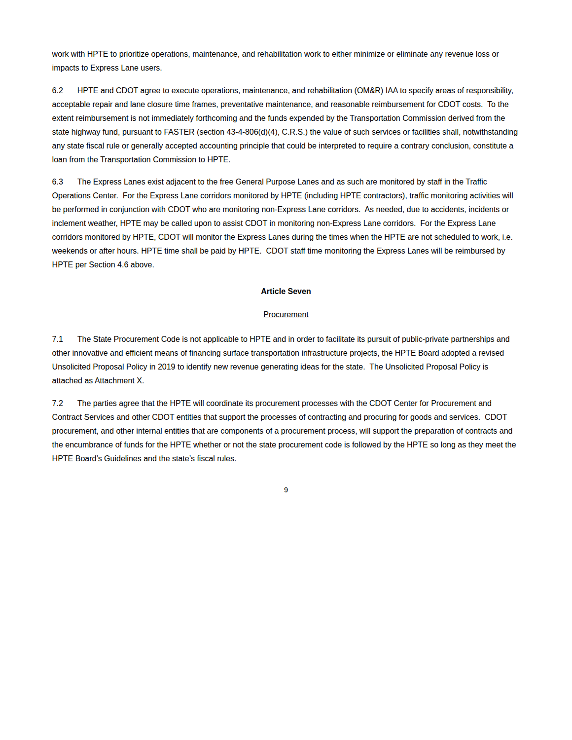work with HPTE to prioritize operations, maintenance, and rehabilitation work to either minimize or eliminate any revenue loss or impacts to Express Lane users.
6.2 HPTE and CDOT agree to execute operations, maintenance, and rehabilitation (OM&R) IAA to specify areas of responsibility, acceptable repair and lane closure time frames, preventative maintenance, and reasonable reimbursement for CDOT costs. To the extent reimbursement is not immediately forthcoming and the funds expended by the Transportation Commission derived from the state highway fund, pursuant to FASTER (section 43-4-806(d)(4), C.R.S.) the value of such services or facilities shall, notwithstanding any state fiscal rule or generally accepted accounting principle that could be interpreted to require a contrary conclusion, constitute a loan from the Transportation Commission to HPTE.
6.3 The Express Lanes exist adjacent to the free General Purpose Lanes and as such are monitored by staff in the Traffic Operations Center. For the Express Lane corridors monitored by HPTE (including HPTE contractors), traffic monitoring activities will be performed in conjunction with CDOT who are monitoring non-Express Lane corridors. As needed, due to accidents, incidents or inclement weather, HPTE may be called upon to assist CDOT in monitoring non-Express Lane corridors. For the Express Lane corridors monitored by HPTE, CDOT will monitor the Express Lanes during the times when the HPTE are not scheduled to work, i.e. weekends or after hours. HPTE time shall be paid by HPTE. CDOT staff time monitoring the Express Lanes will be reimbursed by HPTE per Section 4.6 above.
Article Seven
Procurement
7.1 The State Procurement Code is not applicable to HPTE and in order to facilitate its pursuit of public-private partnerships and other innovative and efficient means of financing surface transportation infrastructure projects, the HPTE Board adopted a revised Unsolicited Proposal Policy in 2019 to identify new revenue generating ideas for the state. The Unsolicited Proposal Policy is attached as Attachment X.
7.2 The parties agree that the HPTE will coordinate its procurement processes with the CDOT Center for Procurement and Contract Services and other CDOT entities that support the processes of contracting and procuring for goods and services. CDOT procurement, and other internal entities that are components of a procurement process, will support the preparation of contracts and the encumbrance of funds for the HPTE whether or not the state procurement code is followed by the HPTE so long as they meet the HPTE Board’s Guidelines and the state’s fiscal rules.
9